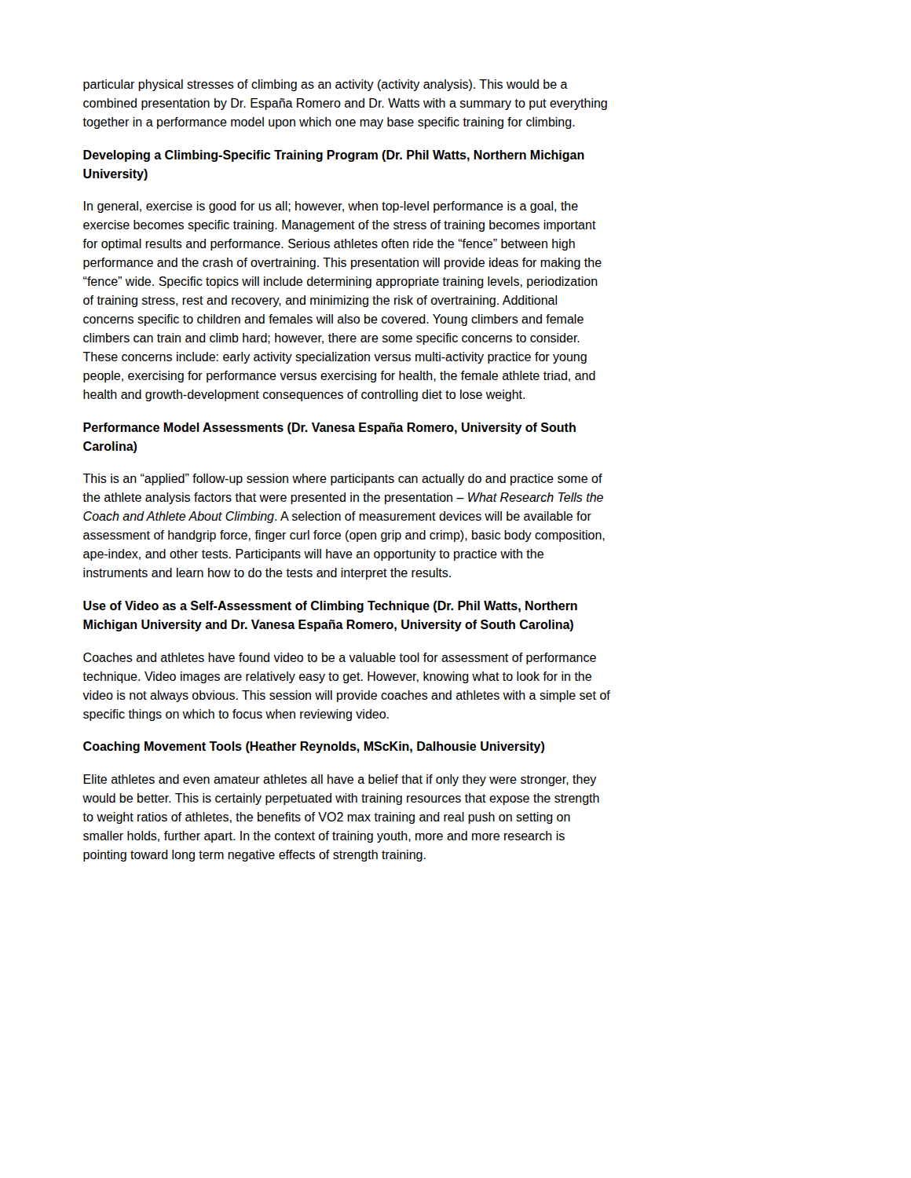particular physical stresses of climbing as an activity (activity analysis). This would be a combined presentation by Dr. España Romero and Dr. Watts with a summary to put everything together in a performance model upon which one may base specific training for climbing.
Developing a Climbing-Specific Training Program (Dr. Phil Watts, Northern Michigan University)
In general, exercise is good for us all; however, when top-level performance is a goal, the exercise becomes specific training. Management of the stress of training becomes important for optimal results and performance. Serious athletes often ride the “fence” between high performance and the crash of overtraining. This presentation will provide ideas for making the “fence” wide. Specific topics will include determining appropriate training levels, periodization of training stress, rest and recovery, and minimizing the risk of overtraining. Additional concerns specific to children and females will also be covered. Young climbers and female climbers can train and climb hard; however, there are some specific concerns to consider. These concerns include: early activity specialization versus multi-activity practice for young people, exercising for performance versus exercising for health, the female athlete triad, and health and growth-development consequences of controlling diet to lose weight.
Performance Model Assessments (Dr. Vanesa España Romero, University of South Carolina)
This is an “applied” follow-up session where participants can actually do and practice some of the athlete analysis factors that were presented in the presentation – What Research Tells the Coach and Athlete About Climbing. A selection of measurement devices will be available for assessment of handgrip force, finger curl force (open grip and crimp), basic body composition, ape-index, and other tests. Participants will have an opportunity to practice with the instruments and learn how to do the tests and interpret the results.
Use of Video as a Self-Assessment of Climbing Technique (Dr. Phil Watts, Northern Michigan University and Dr. Vanesa España Romero, University of South Carolina)
Coaches and athletes have found video to be a valuable tool for assessment of performance technique. Video images are relatively easy to get. However, knowing what to look for in the video is not always obvious. This session will provide coaches and athletes with a simple set of specific things on which to focus when reviewing video.
Coaching Movement Tools (Heather Reynolds, MScKin, Dalhousie University)
Elite athletes and even amateur athletes all have a belief that if only they were stronger, they would be better. This is certainly perpetuated with training resources that expose the strength to weight ratios of athletes, the benefits of VO2 max training and real push on setting on smaller holds, further apart. In the context of training youth, more and more research is pointing toward long term negative effects of strength training.